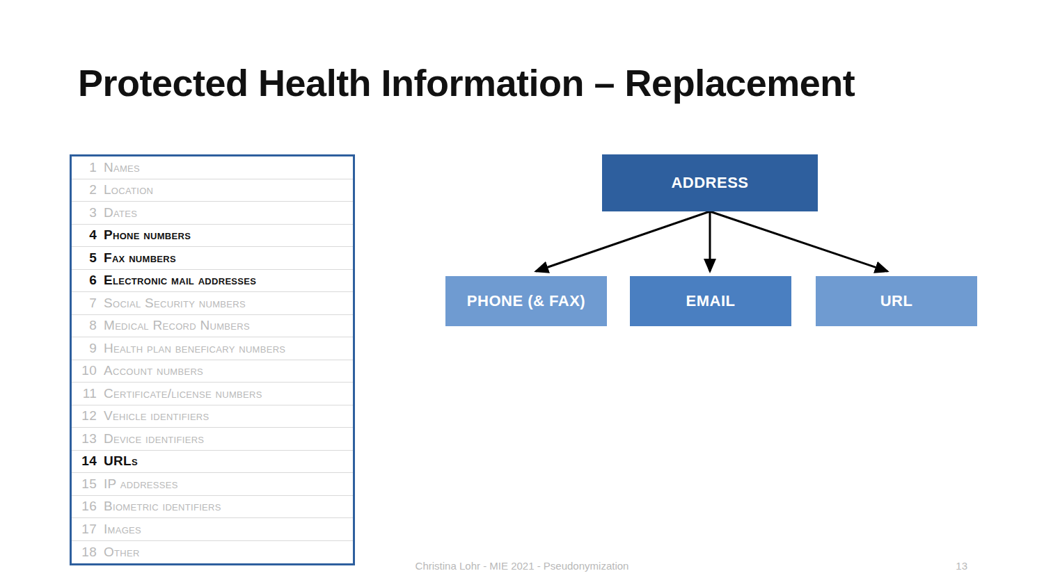Protected Health Information – Replacement
1 Names
2 Location
3 Dates
4 Phone numbers
5 Fax numbers
6 Electronic mail addresses
7 Social Security numbers
8 Medical Record Numbers
9 Health plan beneficary numbers
10 Account numbers
11 Certificate/license numbers
12 Vehicle identifiers
13 Device identifiers
14 URLs
15 IP addresses
16 Biometric identifiers
17 Images
18 Other
ADDRESS
PHONE (& FAX)
EMAIL
URL
Christina Lohr - MIE 2021 - Pseudonymization
13